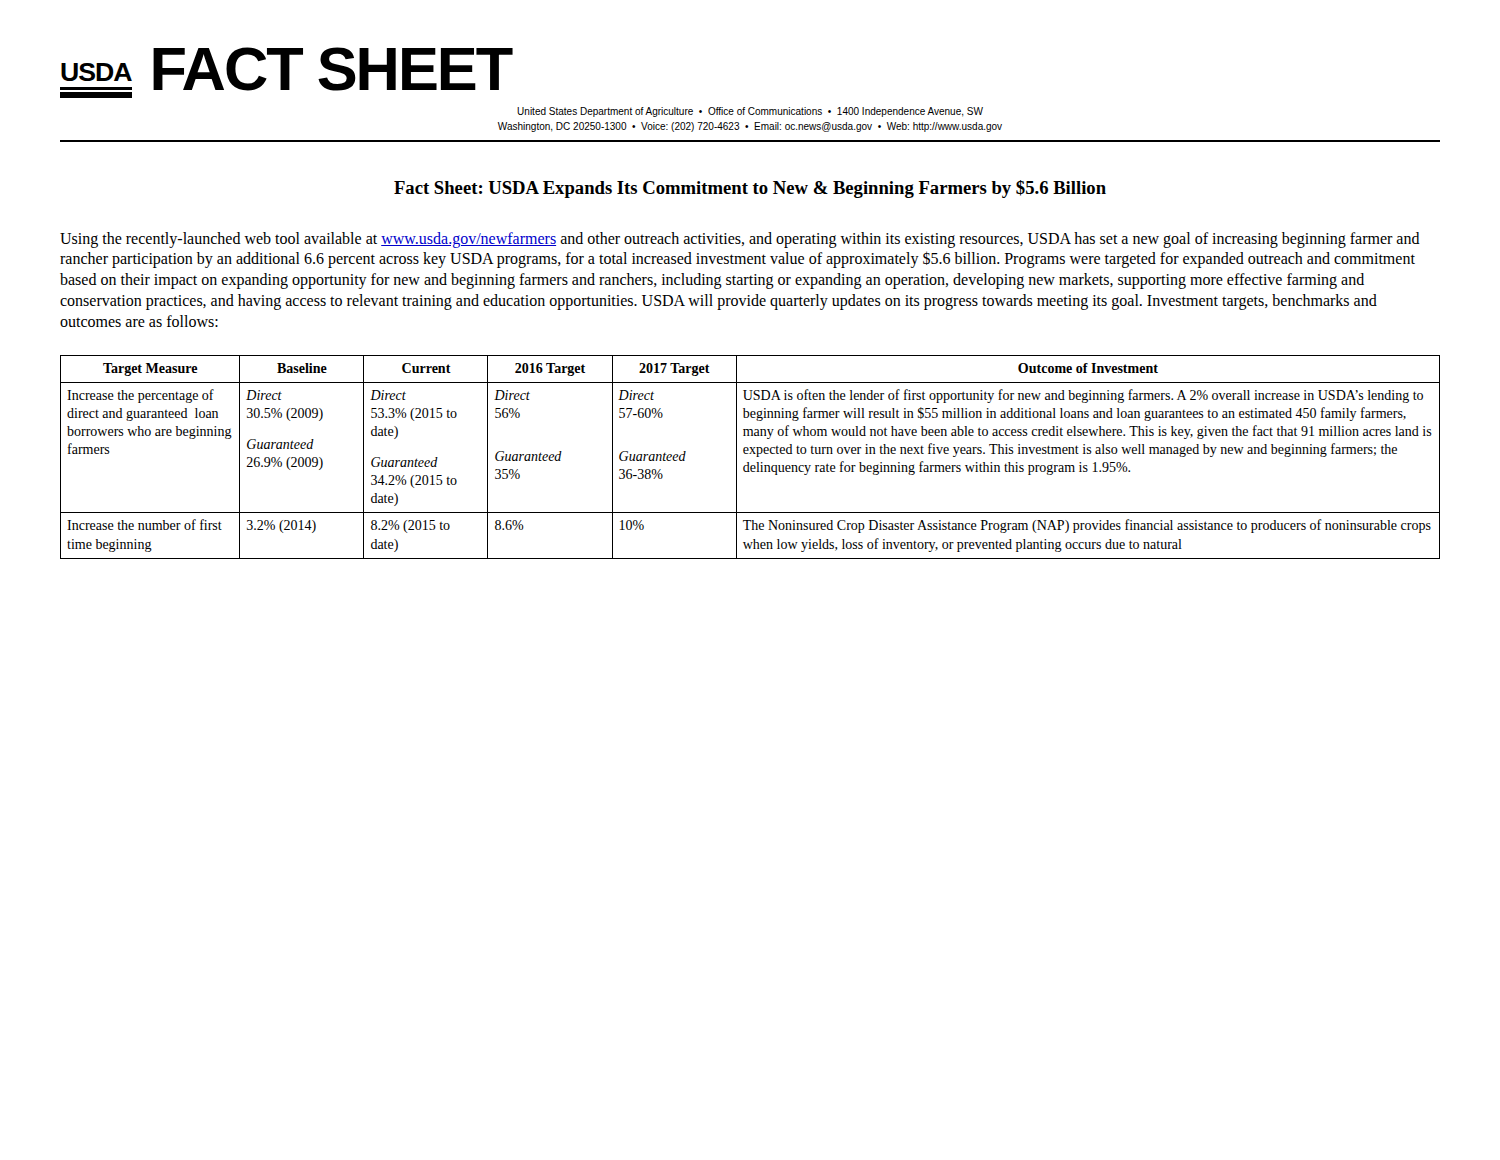USDA
FACT SHEET
United States Department of Agriculture • Office of Communications • 1400 Independence Avenue, SW
Washington, DC 20250-1300 • Voice: (202) 720-4623 • Email: oc.news@usda.gov • Web: http://www.usda.gov
Fact Sheet: USDA Expands Its Commitment to New & Beginning Farmers by $5.6 Billion
Using the recently-launched web tool available at www.usda.gov/newfarmers and other outreach activities, and operating within its existing resources, USDA has set a new goal of increasing beginning farmer and rancher participation by an additional 6.6 percent across key USDA programs, for a total increased investment value of approximately $5.6 billion. Programs were targeted for expanded outreach and commitment based on their impact on expanding opportunity for new and beginning farmers and ranchers, including starting or expanding an operation, developing new markets, supporting more effective farming and conservation practices, and having access to relevant training and education opportunities. USDA will provide quarterly updates on its progress towards meeting its goal. Investment targets, benchmarks and outcomes are as follows:
| Target Measure | Baseline | Current | 2016 Target | 2017 Target | Outcome of Investment |
| --- | --- | --- | --- | --- | --- |
| Increase the percentage of direct and guaranteed loan borrowers who are beginning farmers | Direct 30.5% (2009) Guaranteed 26.9% (2009) | Direct 53.3% (2015 to date) Guaranteed 34.2% (2015 to date) | Direct 56% Guaranteed 35% | Direct 57-60% Guaranteed 36-38% | USDA is often the lender of first opportunity for new and beginning farmers. A 2% overall increase in USDA’s lending to beginning farmer will result in $55 million in additional loans and loan guarantees to an estimated 450 family farmers, many of whom would not have been able to access credit elsewhere. This is key, given the fact that 91 million acres land is expected to turn over in the next five years. This investment is also well managed by new and beginning farmers; the delinquency rate for beginning farmers within this program is 1.95%. |
| Increase the number of first time beginning | 3.2% (2014) | 8.2% (2015 to date) | 8.6% | 10% | The Noninsured Crop Disaster Assistance Program (NAP) provides financial assistance to producers of noninsurable crops when low yields, loss of inventory, or prevented planting occurs due to natural |